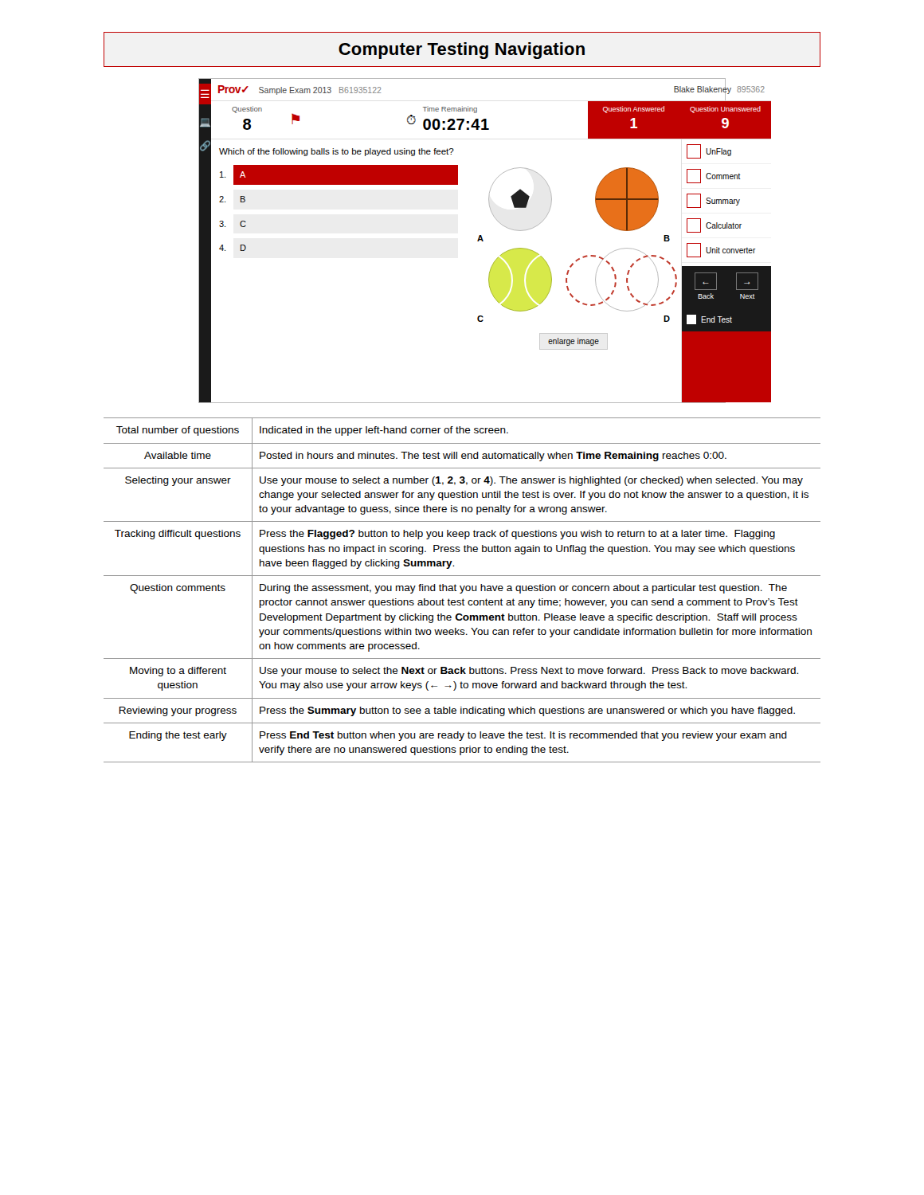Computer Testing Navigation
☰
💻
🔗
Prov✓ Sample Exam 2013 B61935122
Blake Blakeney 895362
Question
8
⚑
⏱
Time Remaining
00:27:41
Question Answered 1
Question Unanswered 9
Which of the following balls is to be played using the feet?
1.
A
2.
B
3.
C
4.
D
A
B
C
D
enlarge image
UnFlag
Comment
Summary
Calculator
Unit converter
←Back
→Next
End Test
| Total number of questions | Indicated in the upper left-hand corner of the screen. |
| Available time | Posted in hours and minutes. The test will end automatically when Time Remaining reaches 0:00. |
| Selecting your answer | Use your mouse to select a number ( 1 , 2 , 3 , or 4 ). The answer is highlighted (or checked) when selected. You may change your selected answer for any question until the test is over. If you do not know the answer to a question, it is to your advantage to guess, since there is no penalty for a wrong answer. |
| Tracking difficult questions | Press the Flagged? button to help you keep track of questions you wish to return to at a later time. Flagging questions has no impact in scoring. Press the button again to Unflag the question. You may see which questions have been flagged by clicking Summary . |
| Question comments | During the assessment, you may find that you have a question or concern about a particular test question. The proctor cannot answer questions about test content at any time; however, you can send a comment to Prov’s Test Development Department by clicking the Comment button. Please leave a specific description. Staff will process your comments/questions within two weeks. You can refer to your candidate information bulletin for more information on how comments are processed. |
| Moving to a different question | Use your mouse to select the Next or Back buttons. Press Next to move forward. Press Back to move backward. You may also use your arrow keys ( ← → ) to move forward and backward through the test. |
| Reviewing your progress | Press the Summary button to see a table indicating which questions are unanswered or which you have flagged. |
| Ending the test early | Press End Test button when you are ready to leave the test. It is recommended that you review your exam and verify there are no unanswered questions prior to ending the test. |